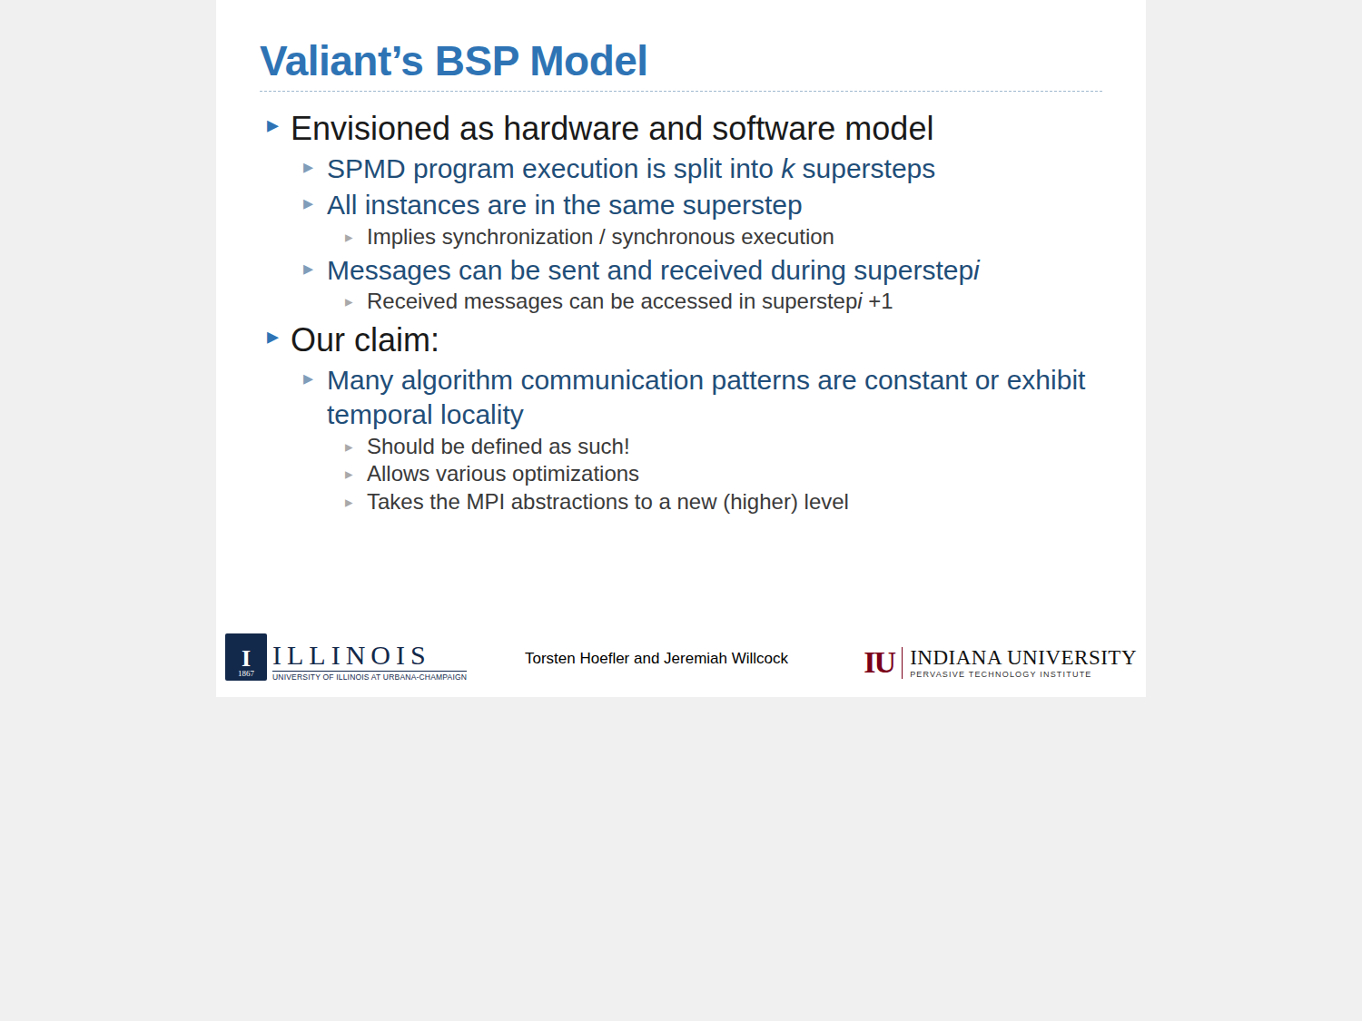Valiant’s BSP Model
Envisioned as hardware and software model
SPMD program execution is split into k supersteps
All instances are in the same superstep
Implies synchronization / synchronous execution
Messages can be sent and received during superstepi
Received messages can be accessed in superstepi +1
Our claim:
Many algorithm communication patterns are constant or exhibit temporal locality
Should be defined as such!
Allows various optimizations
Takes the MPI abstractions to a new (higher) level
I
1867
ILLINOIS
UNIVERSITY OF ILLINOIS AT URBANA-CHAMPAIGN
Torsten Hoefler and Jeremiah Willcock
IU
INDIANA UNIVERSITY
PERVASIVE TECHNOLOGY INSTITUTE